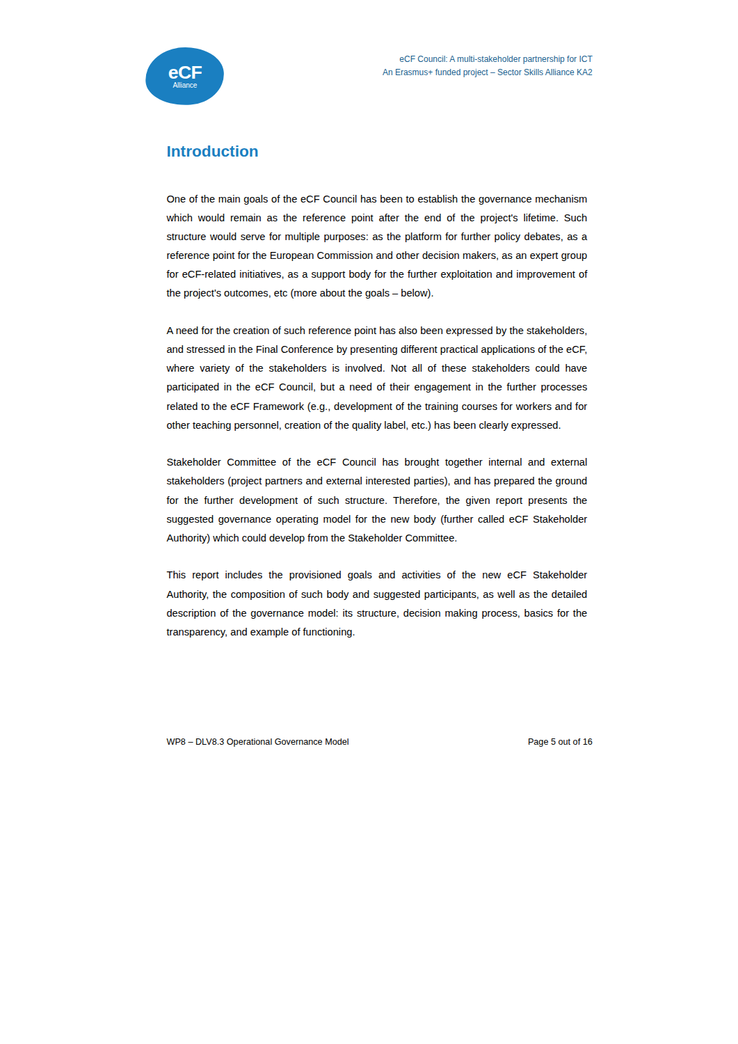eCF Alliance
eCF Council: A multi-stakeholder partnership for ICT
An Erasmus+ funded project – Sector Skills Alliance KA2
Introduction
One of the main goals of the eCF Council has been to establish the governance mechanism which would remain as the reference point after the end of the project's lifetime. Such structure would serve for multiple purposes: as the platform for further policy debates, as a reference point for the European Commission and other decision makers, as an expert group for eCF-related initiatives, as a support body for the further exploitation and improvement of the project's outcomes, etc (more about the goals – below).
A need for the creation of such reference point has also been expressed by the stakeholders, and stressed in the Final Conference by presenting different practical applications of the eCF, where variety of the stakeholders is involved. Not all of these stakeholders could have participated in the eCF Council, but a need of their engagement in the further processes related to the eCF Framework (e.g., development of the training courses for workers and for other teaching personnel, creation of the quality label, etc.) has been clearly expressed.
Stakeholder Committee of the eCF Council has brought together internal and external stakeholders (project partners and external interested parties), and has prepared the ground for the further development of such structure. Therefore, the given report presents the suggested governance operating model for the new body (further called eCF Stakeholder Authority) which could develop from the Stakeholder Committee.
This report includes the provisioned goals and activities of the new eCF Stakeholder Authority, the composition of such body and suggested participants, as well as the detailed description of the governance model: its structure, decision making process, basics for the transparency, and example of functioning.
WP8 – DLV8.3 Operational Governance Model Page 5 out of 16